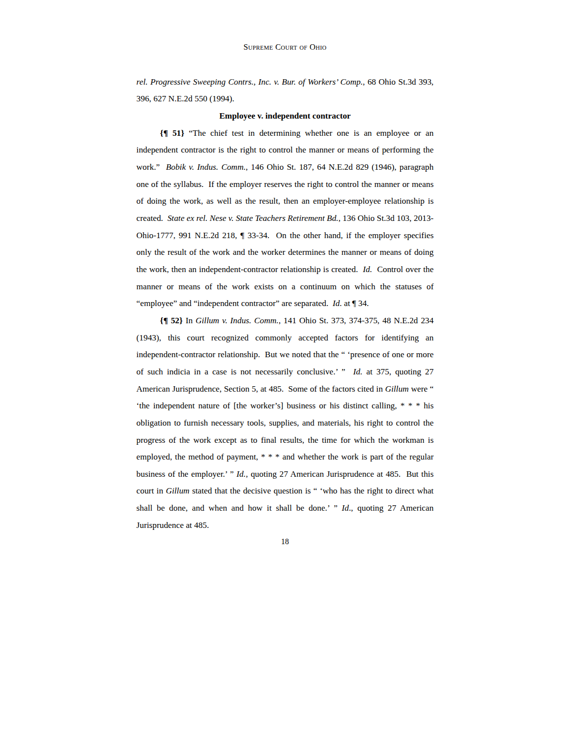Supreme Court of Ohio
rel. Progressive Sweeping Contrs., Inc. v. Bur. of Workers’ Comp., 68 Ohio St.3d 393, 396, 627 N.E.2d 550 (1994).
Employee v. independent contractor
{¶ 51} “The chief test in determining whether one is an employee or an independent contractor is the right to control the manner or means of performing the work.” Bobik v. Indus. Comm., 146 Ohio St. 187, 64 N.E.2d 829 (1946), paragraph one of the syllabus. If the employer reserves the right to control the manner or means of doing the work, as well as the result, then an employer-employee relationship is created. State ex rel. Nese v. State Teachers Retirement Bd., 136 Ohio St.3d 103, 2013-Ohio-1777, 991 N.E.2d 218, ¶ 33-34. On the other hand, if the employer specifies only the result of the work and the worker determines the manner or means of doing the work, then an independent-contractor relationship is created. Id. Control over the manner or means of the work exists on a continuum on which the statuses of “employee” and “independent contractor” are separated. Id. at ¶ 34.
{¶ 52} In Gillum v. Indus. Comm., 141 Ohio St. 373, 374-375, 48 N.E.2d 234 (1943), this court recognized commonly accepted factors for identifying an independent-contractor relationship. But we noted that the “ ‘presence of one or more of such indicia in a case is not necessarily conclusive.’ ” Id. at 375, quoting 27 American Jurisprudence, Section 5, at 485. Some of the factors cited in Gillum were “ ‘the independent nature of [the worker’s] business or his distinct calling, * * * his obligation to furnish necessary tools, supplies, and materials, his right to control the progress of the work except as to final results, the time for which the workman is employed, the method of payment, * * * and whether the work is part of the regular business of the employer.’ ” Id., quoting 27 American Jurisprudence at 485. But this court in Gillum stated that the decisive question is “ ‘who has the right to direct what shall be done, and when and how it shall be done.’ ” Id., quoting 27 American Jurisprudence at 485.
18